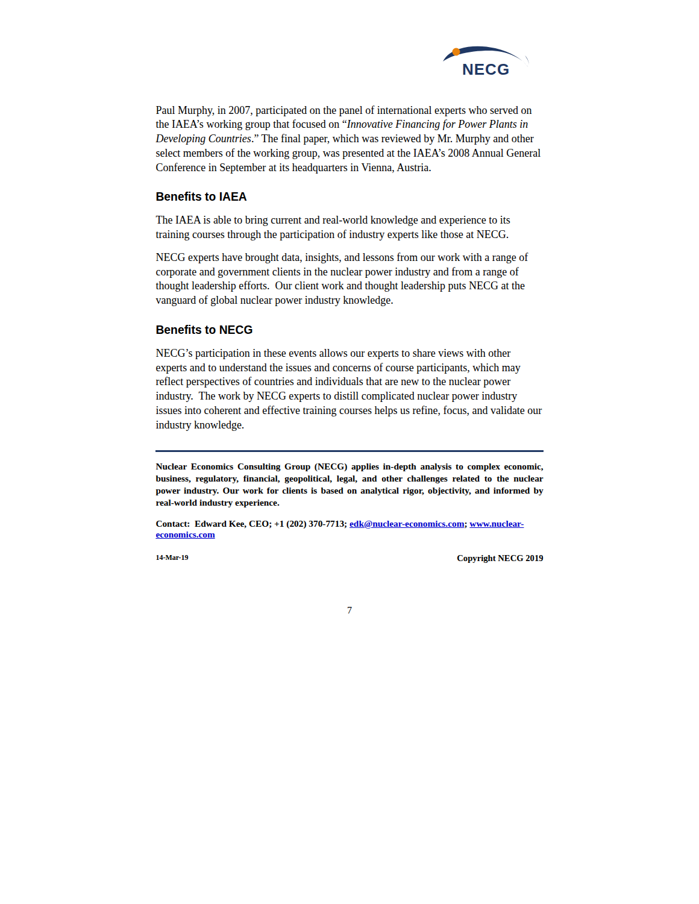NECG
Paul Murphy, in 2007, participated on the panel of international experts who served on the IAEA’s working group that focused on “Innovative Financing for Power Plants in Developing Countries.” The final paper, which was reviewed by Mr. Murphy and other select members of the working group, was presented at the IAEA’s 2008 Annual General Conference in September at its headquarters in Vienna, Austria.
Benefits to IAEA
The IAEA is able to bring current and real-world knowledge and experience to its training courses through the participation of industry experts like those at NECG.
NECG experts have brought data, insights, and lessons from our work with a range of corporate and government clients in the nuclear power industry and from a range of thought leadership efforts. Our client work and thought leadership puts NECG at the vanguard of global nuclear power industry knowledge.
Benefits to NECG
NECG’s participation in these events allows our experts to share views with other experts and to understand the issues and concerns of course participants, which may reflect perspectives of countries and individuals that are new to the nuclear power industry. The work by NECG experts to distill complicated nuclear power industry issues into coherent and effective training courses helps us refine, focus, and validate our industry knowledge.
Nuclear Economics Consulting Group (NECG) applies in-depth analysis to complex economic, business, regulatory, financial, geopolitical, legal, and other challenges related to the nuclear power industry. Our work for clients is based on analytical rigor, objectivity, and informed by real-world industry experience.
Contact: Edward Kee, CEO; +1 (202) 370-7713; edk@nuclear-economics.com; www.nuclear-economics.com
14-Mar-19 Copyright NECG 2019
7